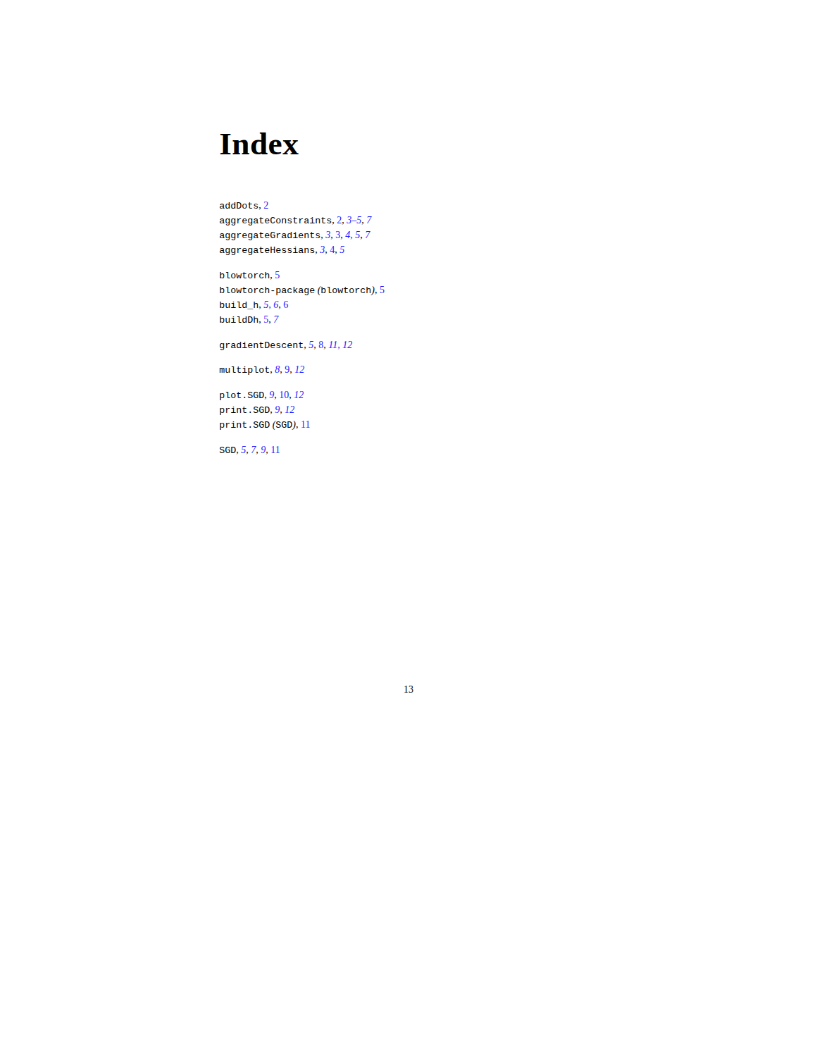Index
addDots, 2
aggregateConstraints, 2, 3–5, 7
aggregateGradients, 3, 3, 4, 5, 7
aggregateHessians, 3, 4, 5
blowtorch, 5
blowtorch-package (blowtorch), 5
build_h, 5, 6, 6
buildDh, 5, 7
gradientDescent, 5, 8, 11, 12
multiplot, 8, 9, 12
plot.SGD, 9, 10, 12
print.SGD, 9, 12
print.SGD (SGD), 11
SGD, 5, 7, 9, 11
13